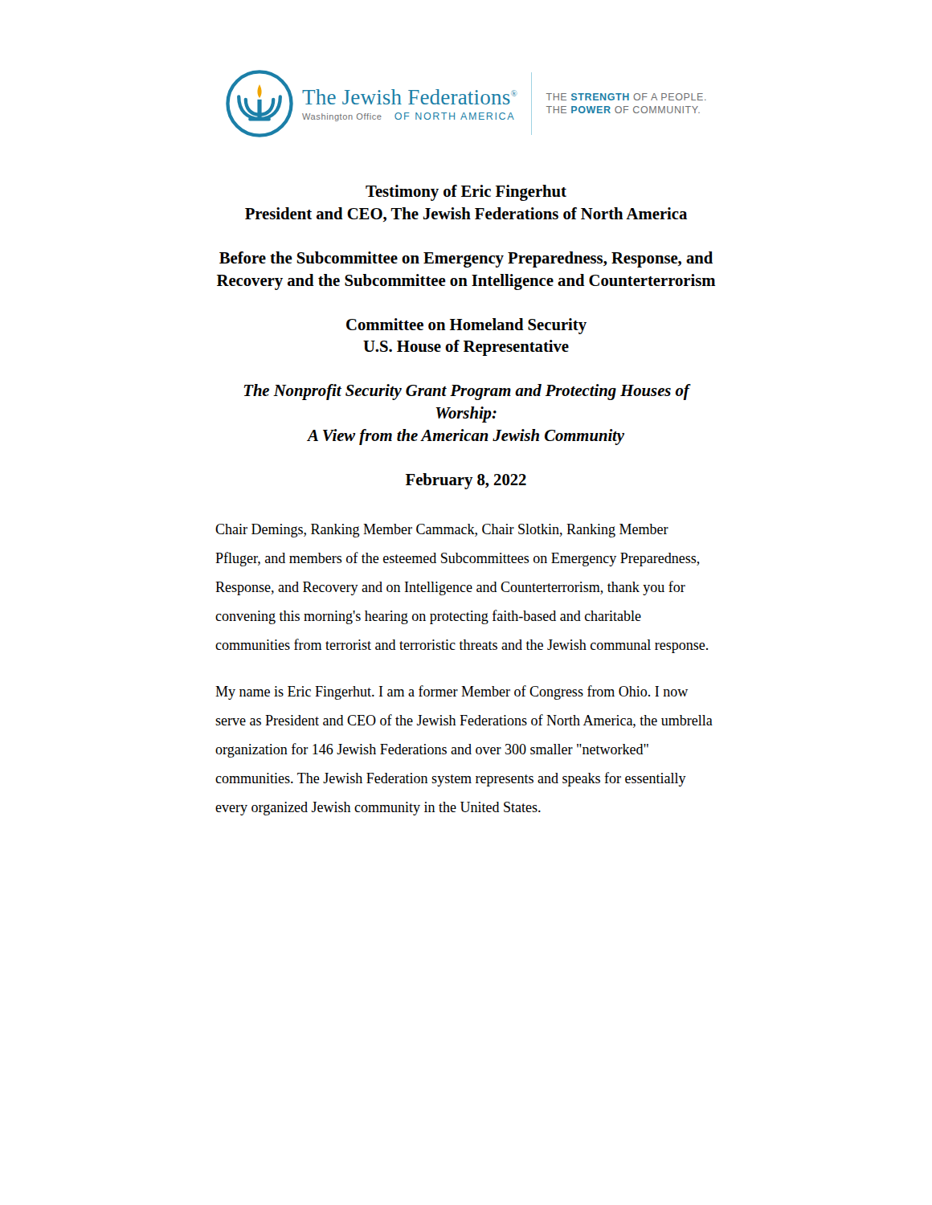The Jewish Federations®
Washington Office OF NORTH AMERICA
THE STRENGTH OF A PEOPLE.
THE POWER OF COMMUNITY.
Testimony of Eric Fingerhut
President and CEO, The Jewish Federations of North America
Before the Subcommittee on Emergency Preparedness, Response, and
Recovery and the Subcommittee on Intelligence and Counterterrorism
Committee on Homeland Security
U.S. House of Representative
The Nonprofit Security Grant Program and Protecting Houses of Worship:
A View from the American Jewish Community
February 8, 2022
Chair Demings, Ranking Member Cammack, Chair Slotkin, Ranking Member Pfluger, and members of the esteemed Subcommittees on Emergency Preparedness, Response, and Recovery and on Intelligence and Counterterrorism, thank you for convening this morning's hearing on protecting faith-based and charitable communities from terrorist and terroristic threats and the Jewish communal response.
My name is Eric Fingerhut. I am a former Member of Congress from Ohio. I now serve as President and CEO of the Jewish Federations of North America, the umbrella organization for 146 Jewish Federations and over 300 smaller "networked" communities. The Jewish Federation system represents and speaks for essentially every organized Jewish community in the United States.